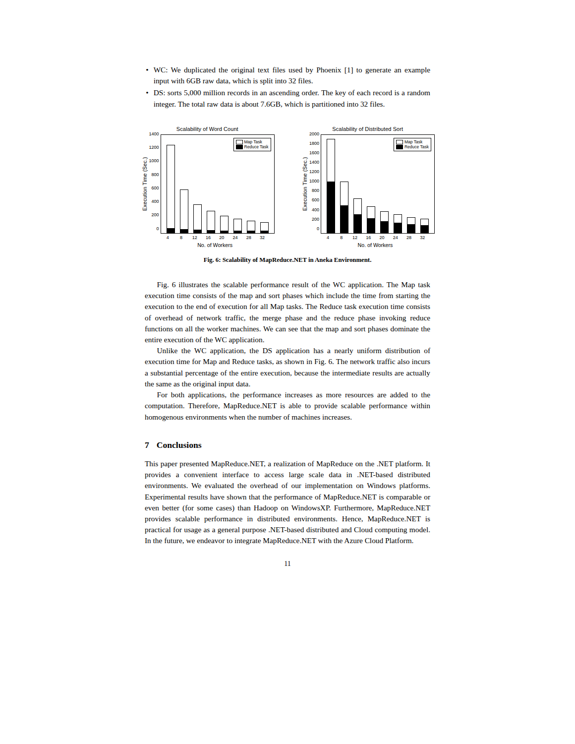WC: We duplicated the original text files used by Phoenix [1] to generate an example input with 6GB raw data, which is split into 32 files.
DS: sorts 5,000 million records in an ascending order. The key of each record is a random integer. The total raw data is about 7.6GB, which is partitioned into 32 files.
Scalability of Word Count
Execution Time (Sec.)
1400 1200 1000 800 600 400 200 0
Map Task
Reduce Task
48121620242832
No. of Workers
Scalability of Distributed Sort
Execution Time (Sec.)
2000 1800 1600 1400 1200 1000 800 600 400 200 0
Map Task
Reduce Task
48121620242832
No. of Workers
Fig. 6: Scalability of MapReduce.NET in Aneka Environment.
Fig. 6 illustrates the scalable performance result of the WC application. The Map task execution time consists of the map and sort phases which include the time from starting the execution to the end of execution for all Map tasks. The Reduce task execution time consists of overhead of network traffic, the merge phase and the reduce phase invoking reduce functions on all the worker machines. We can see that the map and sort phases dominate the entire execution of the WC application.
Unlike the WC application, the DS application has a nearly uniform distribution of execution time for Map and Reduce tasks, as shown in Fig. 6. The network traffic also incurs a substantial percentage of the entire execution, because the intermediate results are actually the same as the original input data.
For both applications, the performance increases as more resources are added to the computation. Therefore, MapReduce.NET is able to provide scalable performance within homogenous environments when the number of machines increases.
7 Conclusions
This paper presented MapReduce.NET, a realization of MapReduce on the .NET platform. It provides a convenient interface to access large scale data in .NET-based distributed environments. We evaluated the overhead of our implementation on Windows platforms. Experimental results have shown that the performance of MapReduce.NET is comparable or even better (for some cases) than Hadoop on WindowsXP. Furthermore, MapReduce.NET provides scalable performance in distributed environments. Hence, MapReduce.NET is practical for usage as a general purpose .NET-based distributed and Cloud computing model. In the future, we endeavor to integrate MapReduce.NET with the Azure Cloud Platform.
11